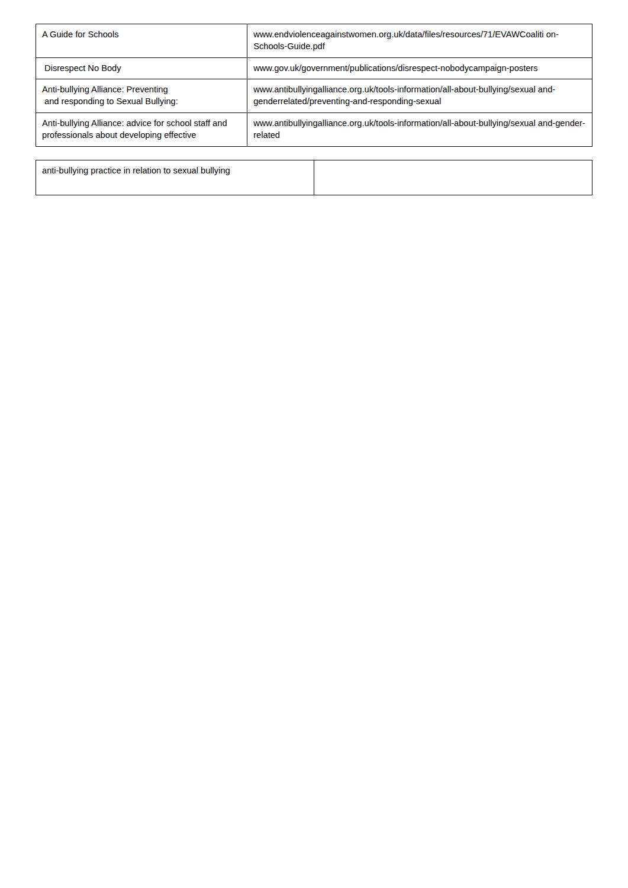| A Guide for Schools | www.endviolenceagainstwomen.org.uk/data/files/resources/71/EVAWCoaliti on-Schools-Guide.pdf |
| Disrespect No Body | www.gov.uk/government/publications/disrespect-nobodycampaign-posters |
| Anti-bullying Alliance: Preventing and responding to Sexual Bullying: | www.antibullyingalliance.org.uk/tools-information/all-about-bullying/sexual and-genderrelated/preventing-and-responding-sexual |
| Anti-bullying Alliance: advice for school staff and professionals about developing effective | www.antibullyingalliance.org.uk/tools-information/all-about-bullying/sexual and-gender-related |
| anti-bullying practice in relation to sexual bullying | |